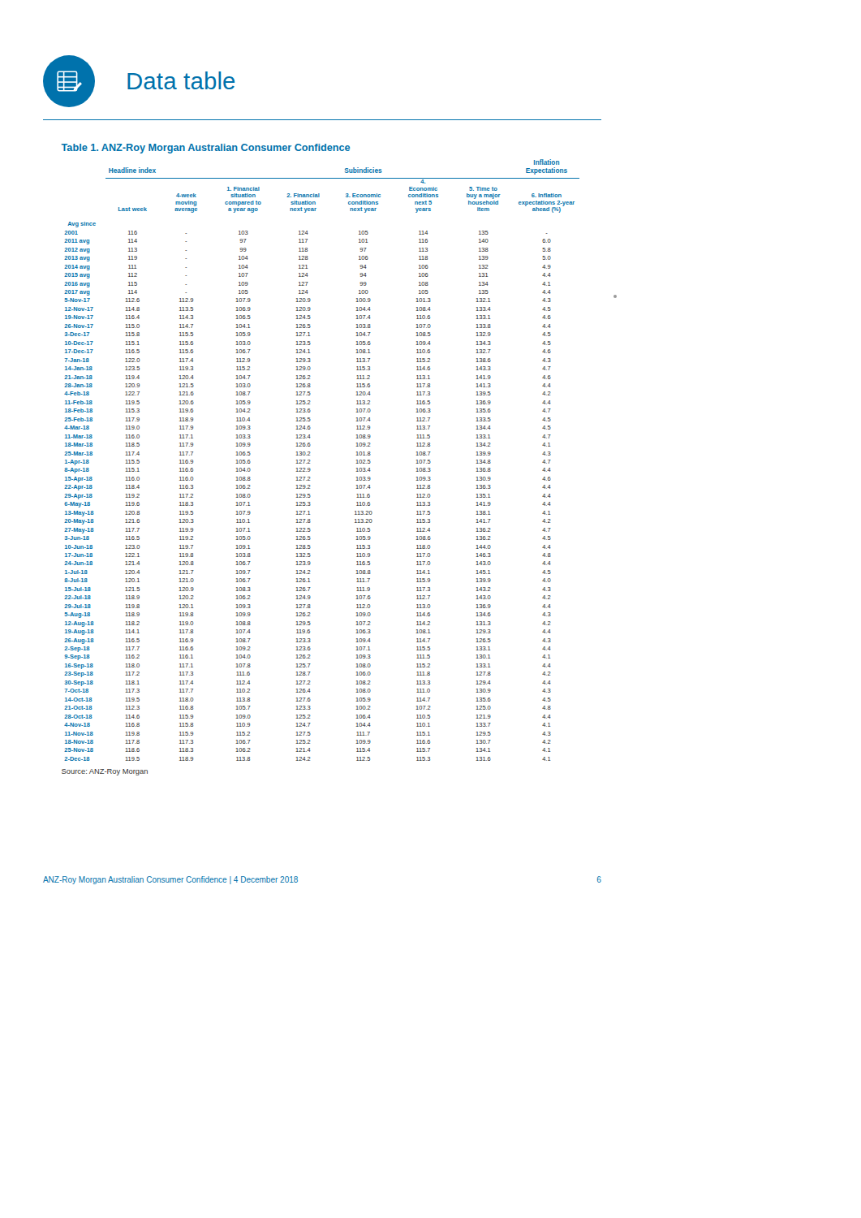Data table
Table 1. ANZ-Roy Morgan Australian Consumer Confidence
| | Headline index | Subindicies | Inflation Expectations |
| --- | --- | --- | --- |
| | Last week | 4-week moving average | 1. Financial situation compared to a year ago | 2. Financial situation next year | 3. Economic conditions next year | 4. Economic conditions next 5 years | 5. Time to buy a major household item | 6. Inflation expectations 2-year ahead (%) |
| Avg since |
| 2001 | 116 | - | 103 | 124 | 105 | 114 | 135 | - |
| 2011 avg | 114 | - | 97 | 117 | 101 | 116 | 140 | 6.0 |
| 2012 avg | 113 | - | 99 | 118 | 97 | 113 | 138 | 5.8 |
| 2013 avg | 119 | - | 104 | 128 | 106 | 118 | 139 | 5.0 |
| 2014 avg | 111 | - | 104 | 121 | 94 | 106 | 132 | 4.9 |
| 2015 avg | 112 | - | 107 | 124 | 94 | 106 | 131 | 4.4 |
| 2016 avg | 115 | - | 109 | 127 | 99 | 108 | 134 | 4.1 |
| 2017 avg | 114 | - | 105 | 124 | 100 | 105 | 135 | 4.4 |
| 5-Nov-17 | 112.6 | 112.9 | 107.9 | 120.9 | 100.9 | 101.3 | 132.1 | 4.3 |
| 12-Nov-17 | 114.8 | 113.5 | 106.9 | 120.9 | 104.4 | 108.4 | 133.4 | 4.5 |
| 19-Nov-17 | 116.4 | 114.3 | 106.5 | 124.5 | 107.4 | 110.6 | 133.1 | 4.6 |
| 26-Nov-17 | 115.0 | 114.7 | 104.1 | 126.5 | 103.8 | 107.0 | 133.8 | 4.4 |
| 3-Dec-17 | 115.8 | 115.5 | 105.9 | 127.1 | 104.7 | 108.5 | 132.9 | 4.5 |
| 10-Dec-17 | 115.1 | 115.6 | 103.0 | 123.5 | 105.6 | 109.4 | 134.3 | 4.5 |
| 17-Dec-17 | 116.5 | 115.6 | 106.7 | 124.1 | 108.1 | 110.6 | 132.7 | 4.6 |
| 7-Jan-18 | 122.0 | 117.4 | 112.9 | 129.3 | 113.7 | 115.2 | 138.6 | 4.3 |
| 14-Jan-18 | 123.5 | 119.3 | 115.2 | 129.0 | 115.3 | 114.6 | 143.3 | 4.7 |
| 21-Jan-18 | 119.4 | 120.4 | 104.7 | 126.2 | 111.2 | 113.1 | 141.9 | 4.6 |
| 28-Jan-18 | 120.9 | 121.5 | 103.0 | 126.8 | 115.6 | 117.8 | 141.3 | 4.4 |
| 4-Feb-18 | 122.7 | 121.6 | 108.7 | 127.5 | 120.4 | 117.3 | 139.5 | 4.2 |
| 11-Feb-18 | 119.5 | 120.6 | 105.9 | 125.2 | 113.2 | 116.5 | 136.9 | 4.4 |
| 18-Feb-18 | 115.3 | 119.6 | 104.2 | 123.6 | 107.0 | 106.3 | 135.6 | 4.7 |
| 25-Feb-18 | 117.9 | 118.9 | 110.4 | 125.5 | 107.4 | 112.7 | 133.5 | 4.5 |
| 4-Mar-18 | 119.0 | 117.9 | 109.3 | 124.6 | 112.9 | 113.7 | 134.4 | 4.5 |
| 11-Mar-18 | 116.0 | 117.1 | 103.3 | 123.4 | 108.9 | 111.5 | 133.1 | 4.7 |
| 18-Mar-18 | 118.5 | 117.9 | 109.9 | 126.6 | 109.2 | 112.8 | 134.2 | 4.1 |
| 25-Mar-18 | 117.4 | 117.7 | 106.5 | 130.2 | 101.8 | 108.7 | 139.9 | 4.3 |
| 1-Apr-18 | 115.5 | 116.9 | 105.6 | 127.2 | 102.5 | 107.5 | 134.8 | 4.7 |
| 8-Apr-18 | 115.1 | 116.6 | 104.0 | 122.9 | 103.4 | 108.3 | 136.8 | 4.4 |
| 15-Apr-18 | 116.0 | 116.0 | 108.8 | 127.2 | 103.9 | 109.3 | 130.9 | 4.6 |
| 22-Apr-18 | 118.4 | 116.3 | 106.2 | 129.2 | 107.4 | 112.8 | 136.3 | 4.4 |
| 29-Apr-18 | 119.2 | 117.2 | 108.0 | 129.5 | 111.6 | 112.0 | 135.1 | 4.4 |
| 6-May-18 | 119.6 | 118.3 | 107.1 | 125.3 | 110.6 | 113.3 | 141.9 | 4.4 |
| 13-May-18 | 120.8 | 119.5 | 107.9 | 127.1 | 113.20 | 117.5 | 138.1 | 4.1 |
| 20-May-18 | 121.6 | 120.3 | 110.1 | 127.8 | 113.20 | 115.3 | 141.7 | 4.2 |
| 27-May-18 | 117.7 | 119.9 | 107.1 | 122.5 | 110.5 | 112.4 | 136.2 | 4.7 |
| 3-Jun-18 | 116.5 | 119.2 | 105.0 | 126.5 | 105.9 | 108.6 | 136.2 | 4.5 |
| 10-Jun-18 | 123.0 | 119.7 | 109.1 | 128.5 | 115.3 | 118.0 | 144.0 | 4.4 |
| 17-Jun-18 | 122.1 | 119.8 | 103.8 | 132.5 | 110.9 | 117.0 | 146.3 | 4.8 |
| 24-Jun-18 | 121.4 | 120.8 | 106.7 | 123.9 | 116.5 | 117.0 | 143.0 | 4.4 |
| 1-Jul-18 | 120.4 | 121.7 | 109.7 | 124.2 | 108.8 | 114.1 | 145.1 | 4.5 |
| 8-Jul-18 | 120.1 | 121.0 | 106.7 | 126.1 | 111.7 | 115.9 | 139.9 | 4.0 |
| 15-Jul-18 | 121.5 | 120.9 | 108.3 | 126.7 | 111.9 | 117.3 | 143.2 | 4.3 |
| 22-Jul-18 | 118.9 | 120.2 | 106.2 | 124.9 | 107.6 | 112.7 | 143.0 | 4.2 |
| 29-Jul-18 | 119.8 | 120.1 | 109.3 | 127.8 | 112.0 | 113.0 | 136.9 | 4.4 |
| 5-Aug-18 | 118.9 | 119.8 | 109.9 | 126.2 | 109.0 | 114.6 | 134.6 | 4.3 |
| 12-Aug-18 | 118.2 | 119.0 | 108.8 | 129.5 | 107.2 | 114.2 | 131.3 | 4.2 |
| 19-Aug-18 | 114.1 | 117.8 | 107.4 | 119.6 | 106.3 | 108.1 | 129.3 | 4.4 |
| 26-Aug-18 | 116.5 | 116.9 | 108.7 | 123.3 | 109.4 | 114.7 | 126.5 | 4.3 |
| 2-Sep-18 | 117.7 | 116.6 | 109.2 | 123.6 | 107.1 | 115.5 | 133.1 | 4.4 |
| 9-Sep-18 | 116.2 | 116.1 | 104.0 | 126.2 | 109.3 | 111.5 | 130.1 | 4.1 |
| 16-Sep-18 | 118.0 | 117.1 | 107.8 | 125.7 | 108.0 | 115.2 | 133.1 | 4.4 |
| 23-Sep-18 | 117.2 | 117.3 | 111.6 | 128.7 | 106.0 | 111.8 | 127.8 | 4.2 |
| 30-Sep-18 | 118.1 | 117.4 | 112.4 | 127.2 | 108.2 | 113.3 | 129.4 | 4.4 |
| 7-Oct-18 | 117.3 | 117.7 | 110.2 | 126.4 | 108.0 | 111.0 | 130.9 | 4.3 |
| 14-Oct-18 | 119.5 | 118.0 | 113.8 | 127.6 | 105.9 | 114.7 | 135.6 | 4.5 |
| 21-Oct-18 | 112.3 | 116.8 | 105.7 | 123.3 | 100.2 | 107.2 | 125.0 | 4.8 |
| 28-Oct-18 | 114.6 | 115.9 | 109.0 | 125.2 | 106.4 | 110.5 | 121.9 | 4.4 |
| 4-Nov-18 | 116.8 | 115.8 | 110.9 | 124.7 | 104.4 | 110.1 | 133.7 | 4.1 |
| 11-Nov-18 | 119.8 | 115.9 | 115.2 | 127.5 | 111.7 | 115.1 | 129.5 | 4.3 |
| 18-Nov-18 | 117.8 | 117.3 | 106.7 | 125.2 | 109.9 | 116.6 | 130.7 | 4.2 |
| 25-Nov-18 | 118.6 | 118.3 | 106.2 | 121.4 | 115.4 | 115.7 | 134.1 | 4.1 |
| 2-Dec-18 | 119.5 | 118.9 | 113.8 | 124.2 | 112.5 | 115.3 | 131.6 | 4.1 |
Source: ANZ-Roy Morgan
ANZ-Roy Morgan Australian Consumer Confidence | 4 December 2018 6